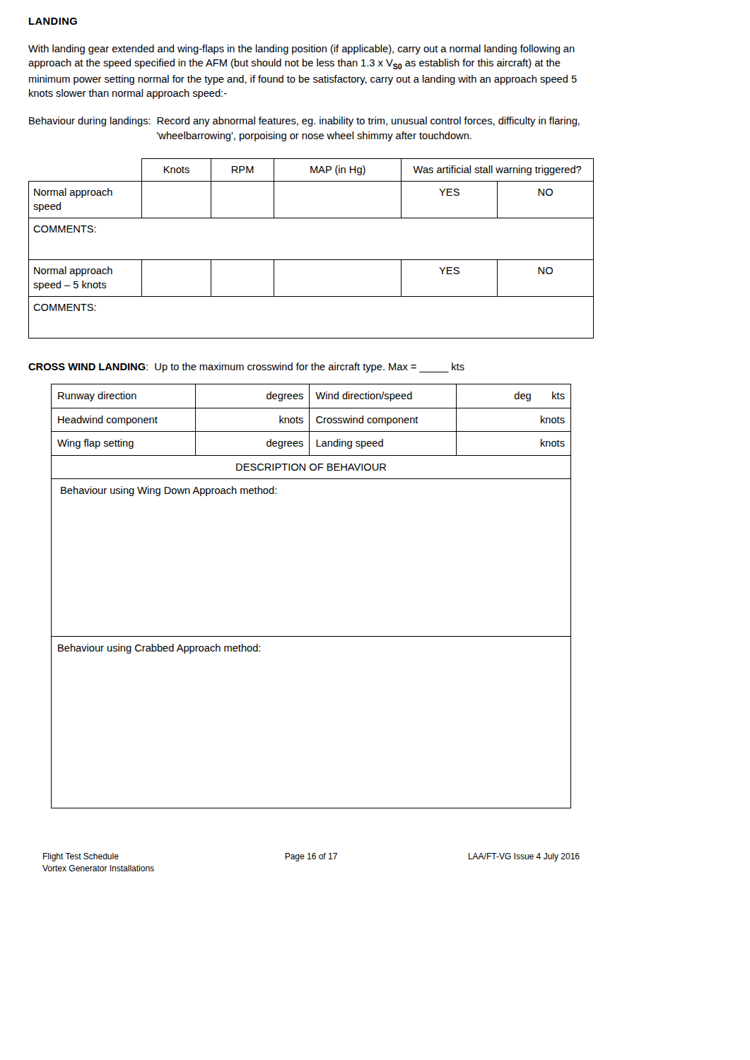LANDING
With landing gear extended and wing-flaps in the landing position (if applicable), carry out a normal landing following an approach at the speed specified in the AFM (but should not be less than 1.3 x VS0 as establish for this aircraft) at the minimum power setting normal for the type and, if found to be satisfactory, carry out a landing with an approach speed 5 knots slower than normal approach speed:-
Behaviour during landings:
Record any abnormal features, eg. inability to trim, unusual control forces, difficulty in flaring, 'wheelbarrowing', porpoising or nose wheel shimmy after touchdown.
| | Knots | RPM | MAP (in Hg) | Was artificial stall warning triggered? |
| Normal approach speed | | | | YES | NO |
| COMMENTS: |
| Normal approach speed – 5 knots | | | | YES | NO |
| COMMENTS: |
CROSS WIND LANDING: Up to the maximum crosswind for the aircraft type. Max = _____ kts
| Runway direction | degrees | Wind direction/speed | deg kts |
| Headwind component | knots | Crosswind component | knots |
| Wing flap setting | degrees | Landing speed | knots |
| DESCRIPTION OF BEHAVIOUR |
| Behaviour using Wing Down Approach method: |
| Behaviour using Crabbed Approach method: |
Flight Test Schedule
Vortex Generator Installations
Page 16 of 17
LAA/FT-VG Issue 4 July 2016